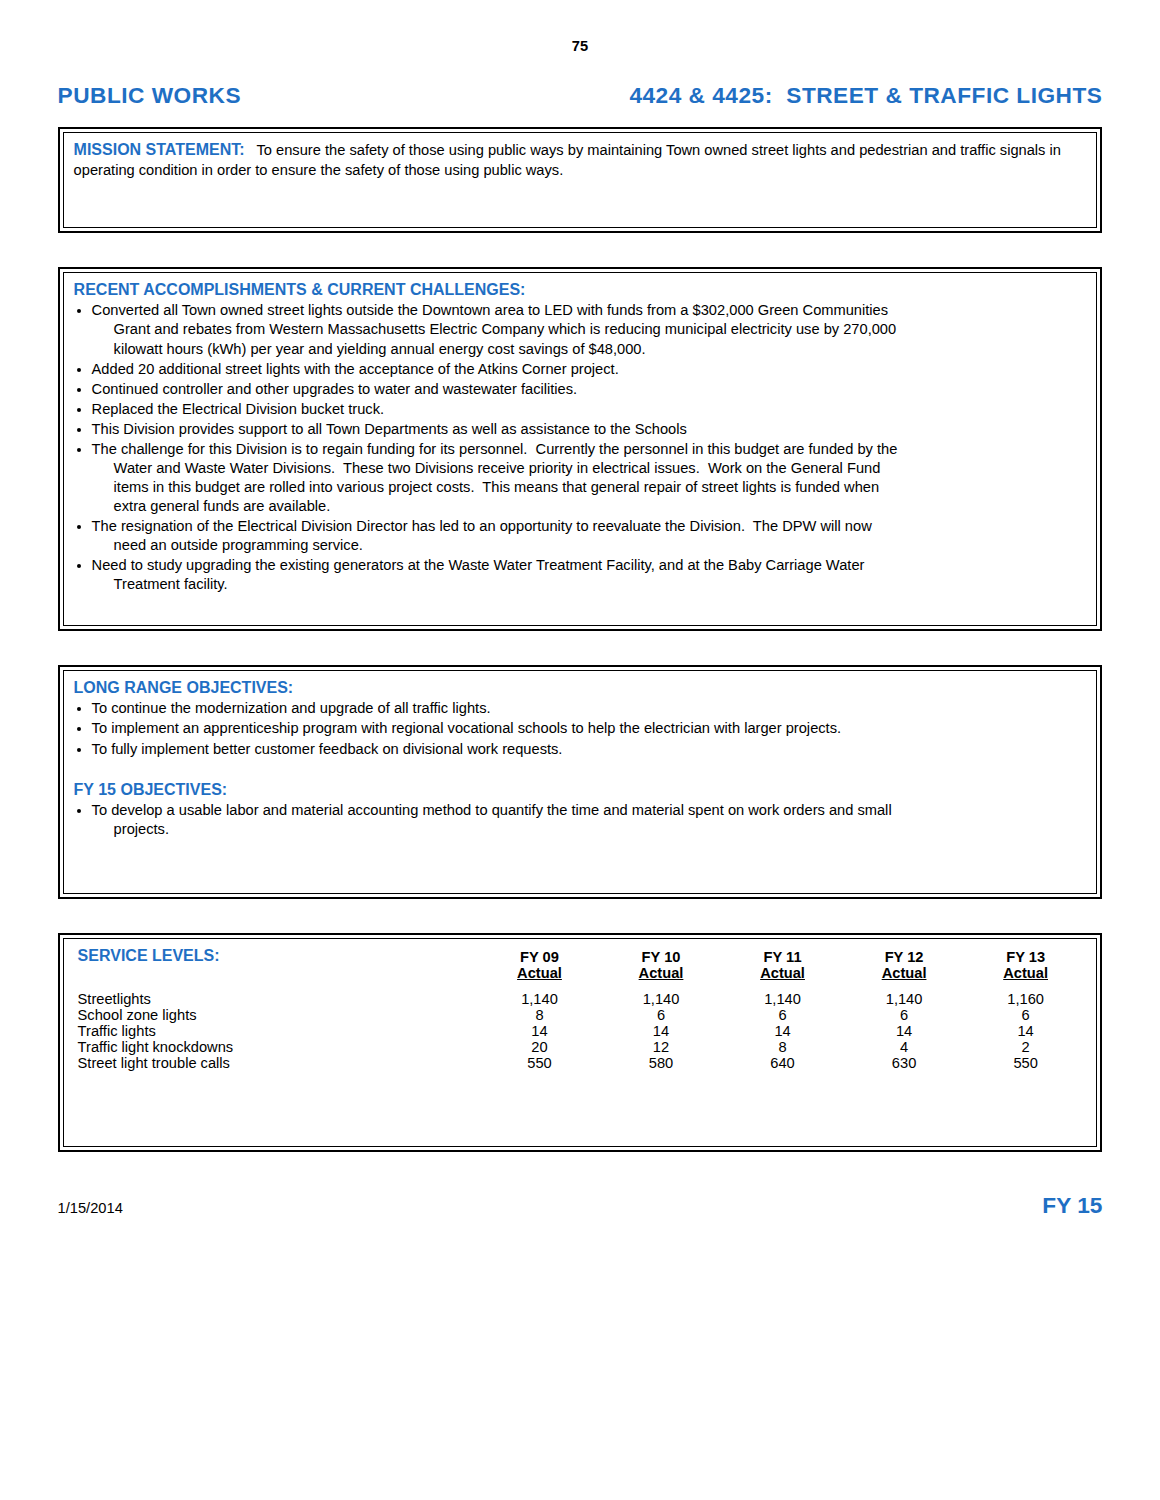75
PUBLIC WORKS
4424 & 4425: STREET & TRAFFIC LIGHTS
MISSION STATEMENT: To ensure the safety of those using public ways by maintaining Town owned street lights and pedestrian and traffic signals in operating condition in order to ensure the safety of those using public ways.
RECENT ACCOMPLISHMENTS & CURRENT CHALLENGES:
Converted all Town owned street lights outside the Downtown area to LED with funds from a $302,000 Green Communities Grant and rebates from Western Massachusetts Electric Company which is reducing municipal electricity use by 270,000 kilowatt hours (kWh) per year and yielding annual energy cost savings of $48,000.
Added 20 additional street lights with the acceptance of the Atkins Corner project.
Continued controller and other upgrades to water and wastewater facilities.
Replaced the Electrical Division bucket truck.
This Division provides support to all Town Departments as well as assistance to the Schools
The challenge for this Division is to regain funding for its personnel. Currently the personnel in this budget are funded by the Water and Waste Water Divisions. These two Divisions receive priority in electrical issues. Work on the General Fund items in this budget are rolled into various project costs. This means that general repair of street lights is funded when extra general funds are available.
The resignation of the Electrical Division Director has led to an opportunity to reevaluate the Division. The DPW will now need an outside programming service.
Need to study upgrading the existing generators at the Waste Water Treatment Facility, and at the Baby Carriage Water Treatment facility.
LONG RANGE OBJECTIVES:
To continue the modernization and upgrade of all traffic lights.
To implement an apprenticeship program with regional vocational schools to help the electrician with larger projects.
To fully implement better customer feedback on divisional work requests.
FY 15 OBJECTIVES:
To develop a usable labor and material accounting method to quantify the time and material spent on work orders and small projects.
| SERVICE LEVELS: | FY 09 | FY 10 | FY 11 | FY 12 | FY 13 |
| --- | --- | --- | --- | --- | --- |
| | Actual | Actual | Actual | Actual | Actual |
| Streetlights | 1,140 | 1,140 | 1,140 | 1,140 | 1,160 |
| School zone lights | 8 | 6 | 6 | 6 | 6 |
| Traffic lights | 14 | 14 | 14 | 14 | 14 |
| Traffic light knockdowns | 20 | 12 | 8 | 4 | 2 |
| Street light trouble calls | 550 | 580 | 640 | 630 | 550 |
1/15/2014
FY 15